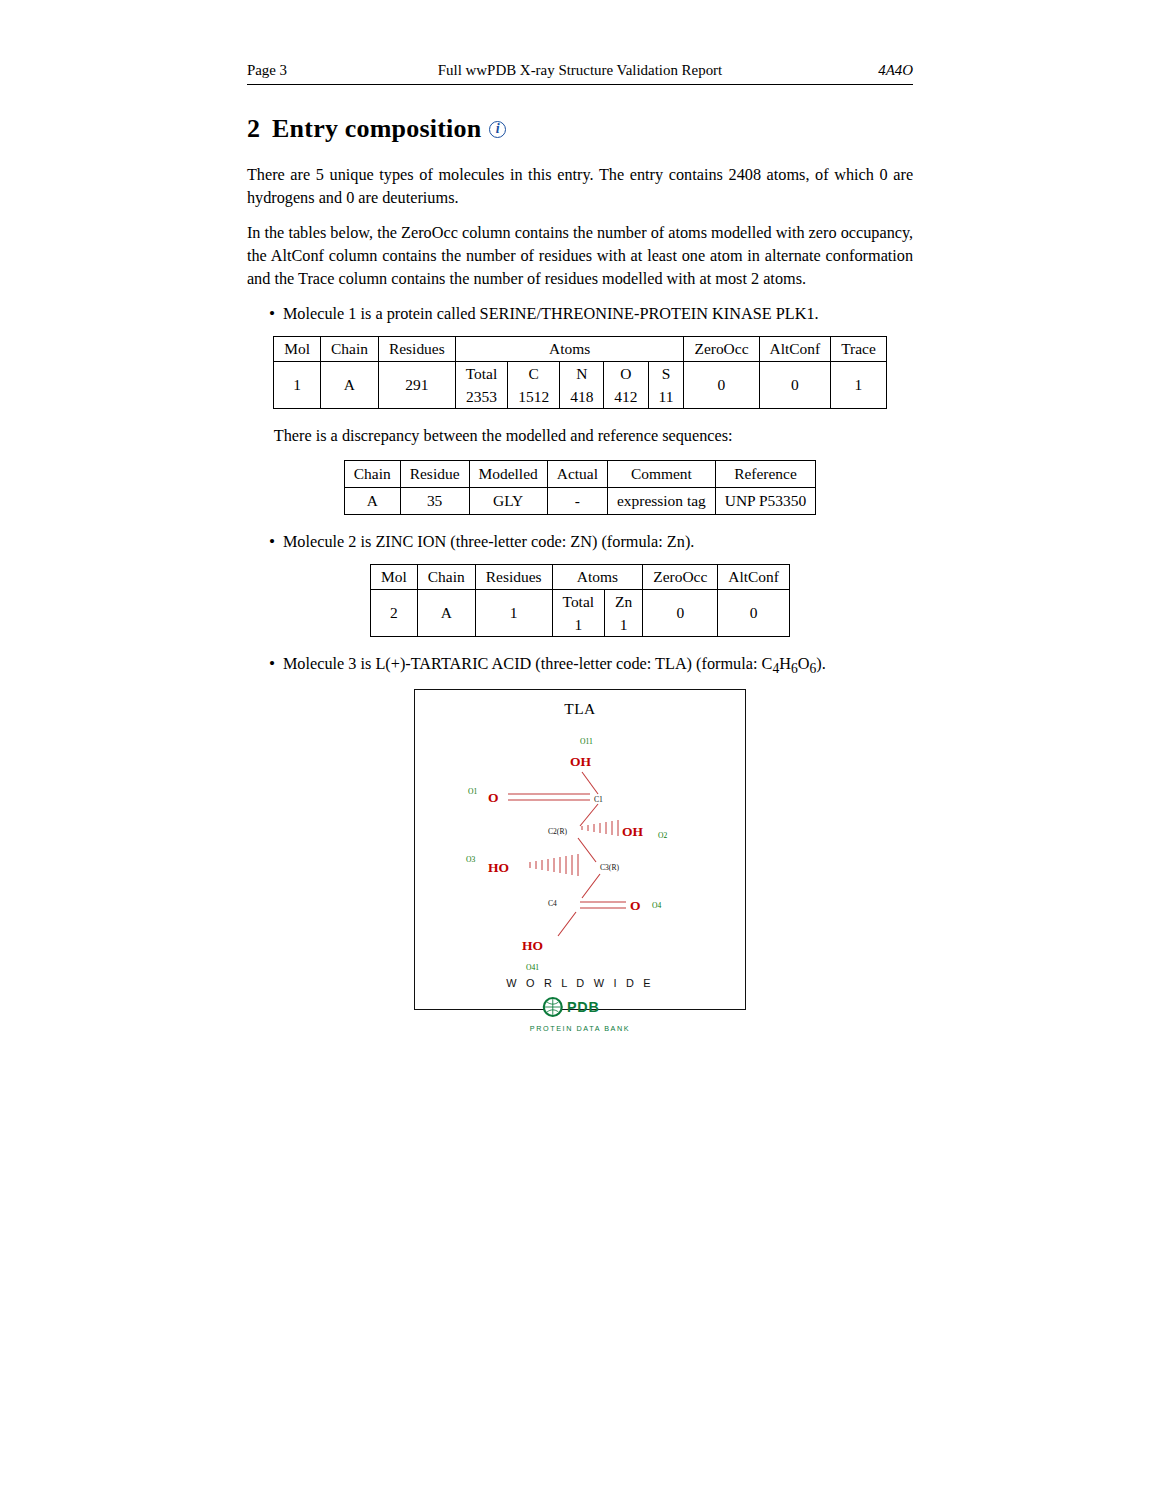Page 3
Full wwPDB X-ray Structure Validation Report
4A4O
2 Entry compositioni
There are 5 unique types of molecules in this entry. The entry contains 2408 atoms, of which 0 are hydrogens and 0 are deuteriums.
In the tables below, the ZeroOcc column contains the number of atoms modelled with zero occupancy, the AltConf column contains the number of residues with at least one atom in alternate conformation and the Trace column contains the number of residues modelled with at most 2 atoms.
Molecule 1 is a protein called SERINE/THREONINE-PROTEIN KINASE PLK1.
| Mol | Chain | Residues | Atoms | ZeroOcc | AltConf | Trace |
| --- | --- | --- | --- | --- | --- | --- |
| 1 | A | 291 | Total | C | N | O | S | 0 | 0 | 1 |
| 2353 | 1512 | 418 | 412 | 11 |
There is a discrepancy between the modelled and reference sequences:
| Chain | Residue | Modelled | Actual | Comment | Reference |
| --- | --- | --- | --- | --- | --- |
| A | 35 | GLY | - | expression tag | UNP P53350 |
Molecule 2 is ZINC ION (three-letter code: ZN) (formula: Zn).
| Mol | Chain | Residues | Atoms | ZeroOcc | AltConf |
| --- | --- | --- | --- | --- | --- |
| 2 | A | 1 | Total | Zn | 0 | 0 |
| 1 | 1 |
Molecule 3 is L(+)-TARTARIC ACID (three-letter code: TLA) (formula: C4H6O6).
TLA
O11 OH O1 O C1 C2(R) OH O2 C3(R) O3 HO C4 O O4 HO O41
W O R L D W I D E
PDB
PROTEIN DATA BANK